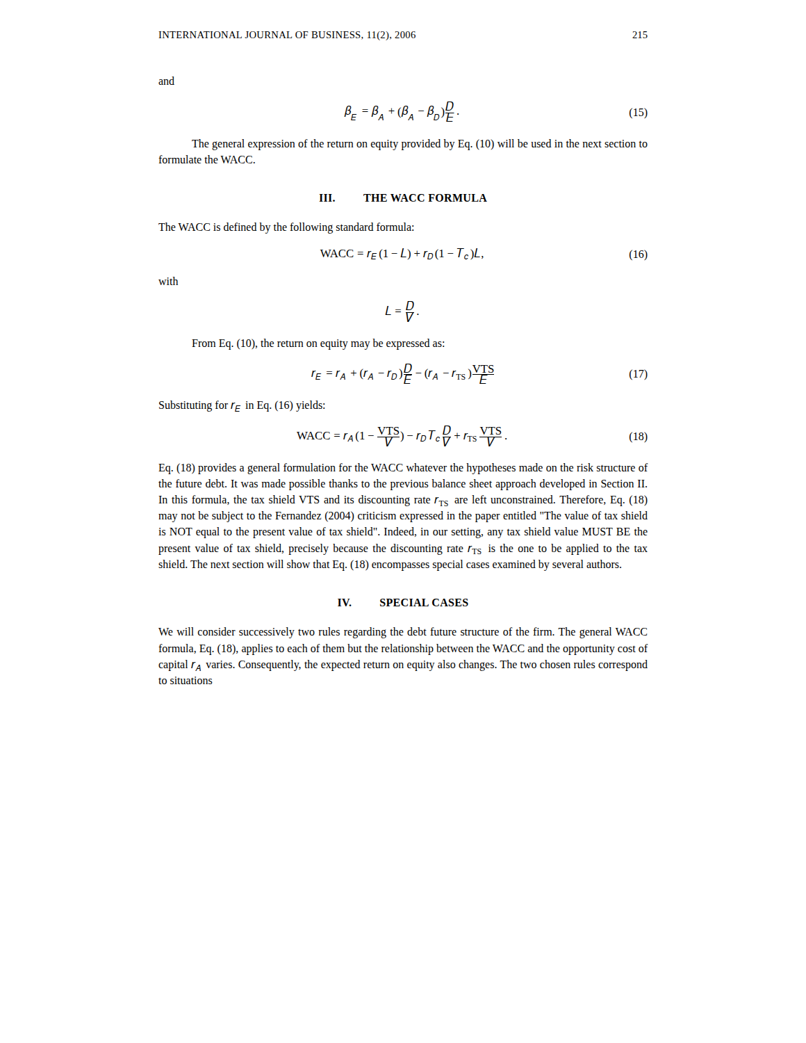INTERNATIONAL JOURNAL OF BUSINESS, 11(2), 2006 215
and
βE = βA + ( βA − βD ) D E .
(15)
The general expression of the return on equity provided by Eq. (10) will be used in the next section to formulate the WACC.
III. THE WACC FORMULA
The WACC is defined by the following standard formula:
WACC = rE (1−L) + rD (1−Tc) L ,
(16)
with
L = D V .
From Eq. (10), the return on equity may be expressed as:
rE = rA + ( rA − rD ) D E − ( rA − rTS ) VTS E
(17)
Substituting for rE in Eq. (16) yields:
WACC = rA ( 1 − VTS V ) − rD Tc D V + rTS VTS V .
(18)
Eq. (18) provides a general formulation for the WACC whatever the hypotheses made on the risk structure of the future debt. It was made possible thanks to the previous balance sheet approach developed in Section II. In this formula, the tax shield VTS and its discounting rate rTS are left unconstrained. Therefore, Eq. (18) may not be subject to the Fernandez (2004) criticism expressed in the paper entitled "The value of tax shield is NOT equal to the present value of tax shield". Indeed, in our setting, any tax shield value MUST BE the present value of tax shield, precisely because the discounting rate rTS is the one to be applied to the tax shield. The next section will show that Eq. (18) encompasses special cases examined by several authors.
IV. SPECIAL CASES
We will consider successively two rules regarding the debt future structure of the firm. The general WACC formula, Eq. (18), applies to each of them but the relationship between the WACC and the opportunity cost of capital rA varies. Consequently, the expected return on equity also changes. The two chosen rules correspond to situations